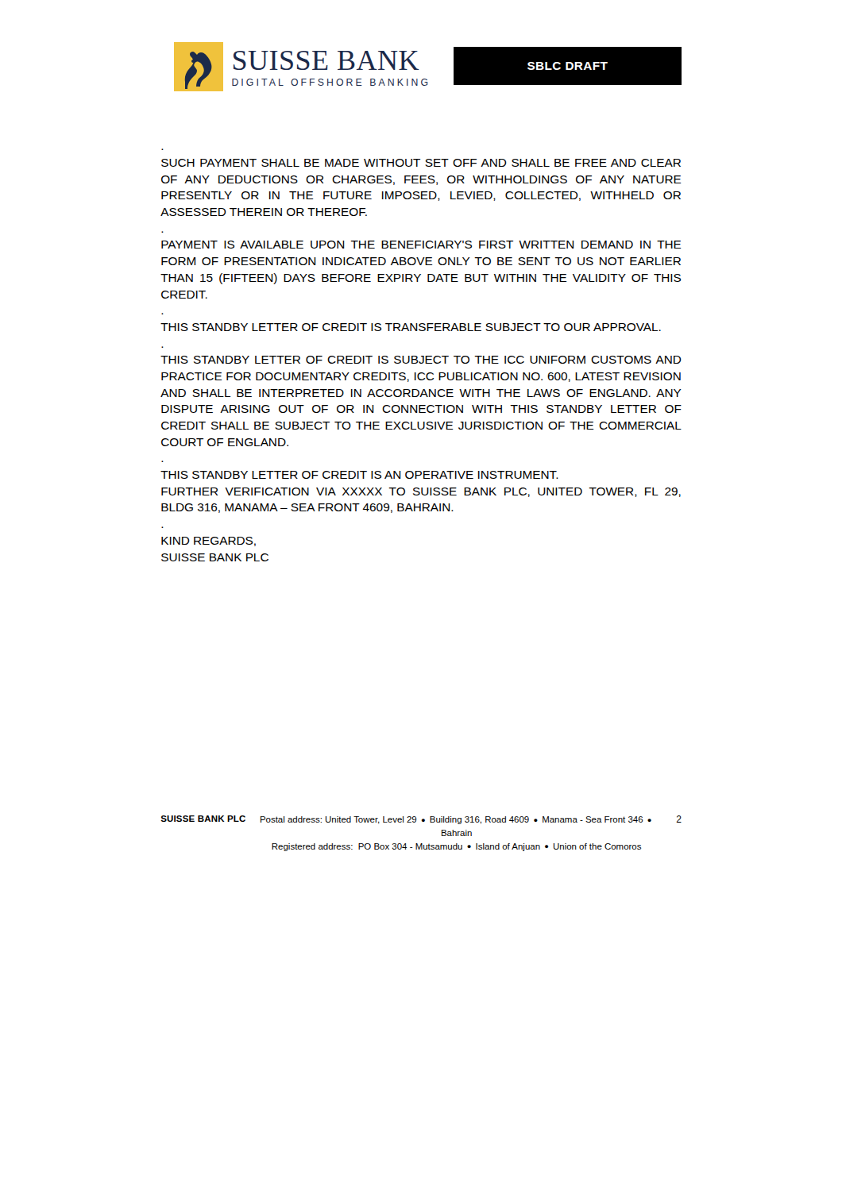SUISSE BANK
DIGITAL OFFSHORE BANKING
SBLC DRAFT
.
SUCH PAYMENT SHALL BE MADE WITHOUT SET OFF AND SHALL BE FREE AND CLEAR OF ANY DEDUCTIONS OR CHARGES, FEES, OR WITHHOLDINGS OF ANY NATURE PRESENTLY OR IN THE FUTURE IMPOSED, LEVIED, COLLECTED, WITHHELD OR ASSESSED THEREIN OR THEREOF.
.
PAYMENT IS AVAILABLE UPON THE BENEFICIARY'S FIRST WRITTEN DEMAND IN THE FORM OF PRESENTATION INDICATED ABOVE ONLY TO BE SENT TO US NOT EARLIER THAN 15 (FIFTEEN) DAYS BEFORE EXPIRY DATE BUT WITHIN THE VALIDITY OF THIS CREDIT.
.
THIS STANDBY LETTER OF CREDIT IS TRANSFERABLE SUBJECT TO OUR APPROVAL.
.
THIS STANDBY LETTER OF CREDIT IS SUBJECT TO THE ICC UNIFORM CUSTOMS AND PRACTICE FOR DOCUMENTARY CREDITS, ICC PUBLICATION NO. 600, LATEST REVISION AND SHALL BE INTERPRETED IN ACCORDANCE WITH THE LAWS OF ENGLAND. ANY DISPUTE ARISING OUT OF OR IN CONNECTION WITH THIS STANDBY LETTER OF CREDIT SHALL BE SUBJECT TO THE EXCLUSIVE JURISDICTION OF THE COMMERCIAL COURT OF ENGLAND.
.
THIS STANDBY LETTER OF CREDIT IS AN OPERATIVE INSTRUMENT.
FURTHER VERIFICATION VIA XXXXX TO SUISSE BANK PLC, UNITED TOWER, FL 29, BLDG 316, MANAMA – SEA FRONT 4609, BAHRAIN.
.
KIND REGARDS,
SUISSE BANK PLC
SUISSE BANK PLC
Postal address: United Tower, Level 29 ● Building 316, Road 4609 ● Manama - Sea Front 346 ● Bahrain
Registered address: PO Box 304 - Mutsamudu ● Island of Anjuan ● Union of the Comoros
2